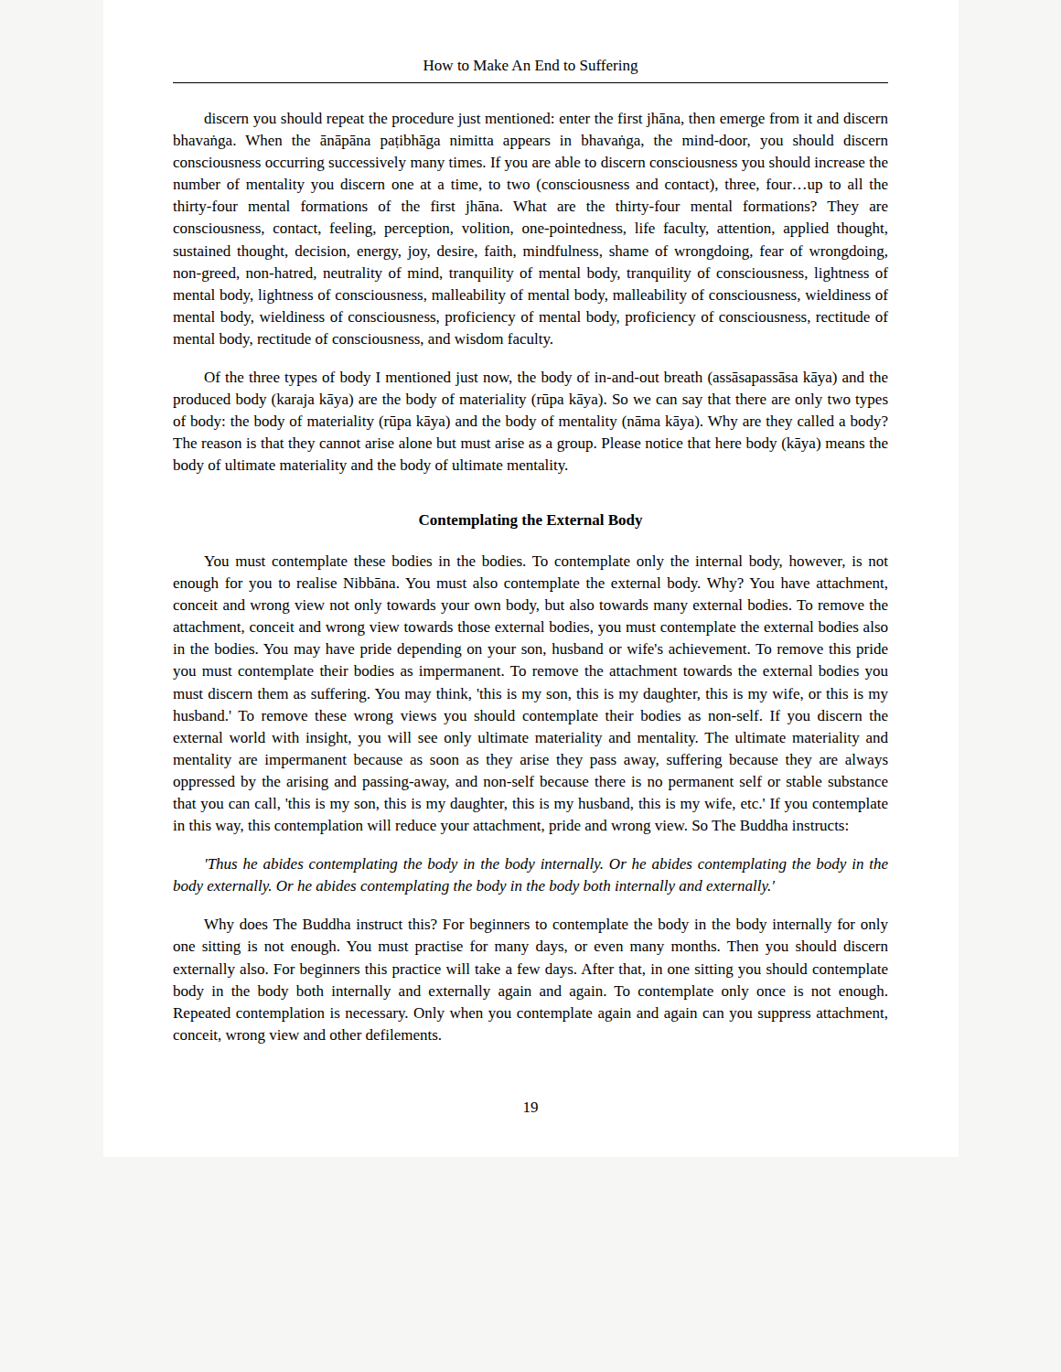How to Make An End to Suffering
discern you should repeat the procedure just mentioned: enter the first jhāna, then emerge from it and discern bhavaṅga. When the ānāpāna paṭibhāga nimitta appears in bhavaṅga, the mind-door, you should discern consciousness occurring successively many times. If you are able to discern consciousness you should increase the number of mentality you discern one at a time, to two (consciousness and contact), three, four…up to all the thirty-four mental formations of the first jhāna. What are the thirty-four mental formations? They are consciousness, contact, feeling, perception, volition, one-pointedness, life faculty, attention, applied thought, sustained thought, decision, energy, joy, desire, faith, mindfulness, shame of wrongdoing, fear of wrongdoing, non-greed, non-hatred, neutrality of mind, tranquility of mental body, tranquility of consciousness, lightness of mental body, lightness of consciousness, malleability of mental body, malleability of consciousness, wieldiness of mental body, wieldiness of consciousness, proficiency of mental body, proficiency of consciousness, rectitude of mental body, rectitude of consciousness, and wisdom faculty.
Of the three types of body I mentioned just now, the body of in-and-out breath (assāsapassāsa kāya) and the produced body (karaja kāya) are the body of materiality (rūpa kāya). So we can say that there are only two types of body: the body of materiality (rūpa kāya) and the body of mentality (nāma kāya). Why are they called a body? The reason is that they cannot arise alone but must arise as a group. Please notice that here body (kāya) means the body of ultimate materiality and the body of ultimate mentality.
Contemplating the External Body
You must contemplate these bodies in the bodies. To contemplate only the internal body, however, is not enough for you to realise Nibbāna. You must also contemplate the external body. Why? You have attachment, conceit and wrong view not only towards your own body, but also towards many external bodies. To remove the attachment, conceit and wrong view towards those external bodies, you must contemplate the external bodies also in the bodies. You may have pride depending on your son, husband or wife's achievement. To remove this pride you must contemplate their bodies as impermanent. To remove the attachment towards the external bodies you must discern them as suffering. You may think, 'this is my son, this is my daughter, this is my wife, or this is my husband.' To remove these wrong views you should contemplate their bodies as non-self. If you discern the external world with insight, you will see only ultimate materiality and mentality. The ultimate materiality and mentality are impermanent because as soon as they arise they pass away, suffering because they are always oppressed by the arising and passing-away, and non-self because there is no permanent self or stable substance that you can call, 'this is my son, this is my daughter, this is my husband, this is my wife, etc.' If you contemplate in this way, this contemplation will reduce your attachment, pride and wrong view. So The Buddha instructs:
'Thus he abides contemplating the body in the body internally. Or he abides contemplating the body in the body externally. Or he abides contemplating the body in the body both internally and externally.'
Why does The Buddha instruct this? For beginners to contemplate the body in the body internally for only one sitting is not enough. You must practise for many days, or even many months. Then you should discern externally also. For beginners this practice will take a few days. After that, in one sitting you should contemplate body in the body both internally and externally again and again. To contemplate only once is not enough. Repeated contemplation is necessary. Only when you contemplate again and again can you suppress attachment, conceit, wrong view and other defilements.
19